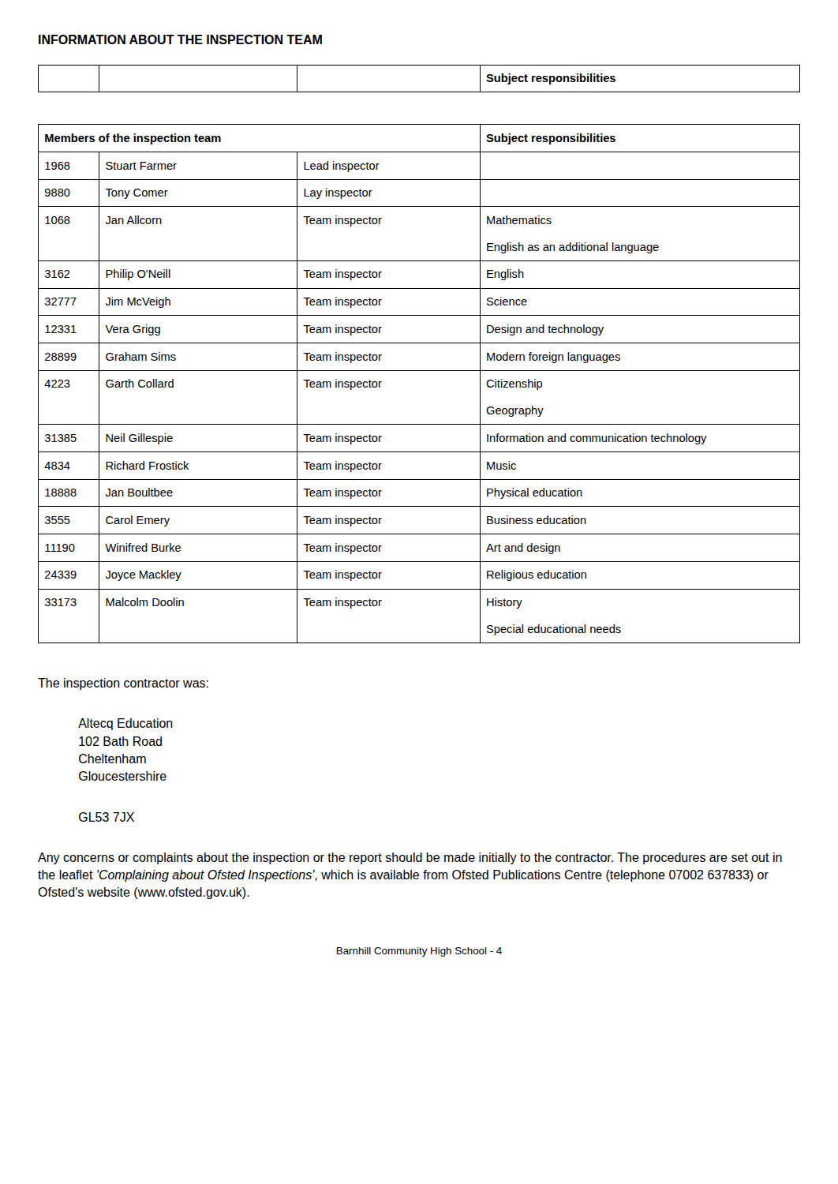INFORMATION ABOUT THE INSPECTION TEAM
| | | | Subject responsibilities |
| --- | --- | --- | --- |
| Members of the inspection team | Subject responsibilities |
| --- | --- |
| 1968 | Stuart Farmer | Lead inspector | |
| 9880 | Tony Comer | Lay inspector | |
| 1068 | Jan Allcorn | Team inspector | Mathematics English as an additional language |
| 3162 | Philip O'Neill | Team inspector | English |
| 32777 | Jim McVeigh | Team inspector | Science |
| 12331 | Vera Grigg | Team inspector | Design and technology |
| 28899 | Graham Sims | Team inspector | Modern foreign languages |
| 4223 | Garth Collard | Team inspector | Citizenship Geography |
| 31385 | Neil Gillespie | Team inspector | Information and communication technology |
| 4834 | Richard Frostick | Team inspector | Music |
| 18888 | Jan Boultbee | Team inspector | Physical education |
| 3555 | Carol Emery | Team inspector | Business education |
| 11190 | Winifred Burke | Team inspector | Art and design |
| 24339 | Joyce Mackley | Team inspector | Religious education |
| 33173 | Malcolm Doolin | Team inspector | History Special educational needs |
The inspection contractor was:
Altecq Education
102 Bath Road
Cheltenham
Gloucestershire
GL53 7JX
Any concerns or complaints about the inspection or the report should be made initially to the contractor. The procedures are set out in the leaflet 'Complaining about Ofsted Inspections', which is available from Ofsted Publications Centre (telephone 07002 637833) or Ofsted's website (www.ofsted.gov.uk).
Barnhill Community High School - 4